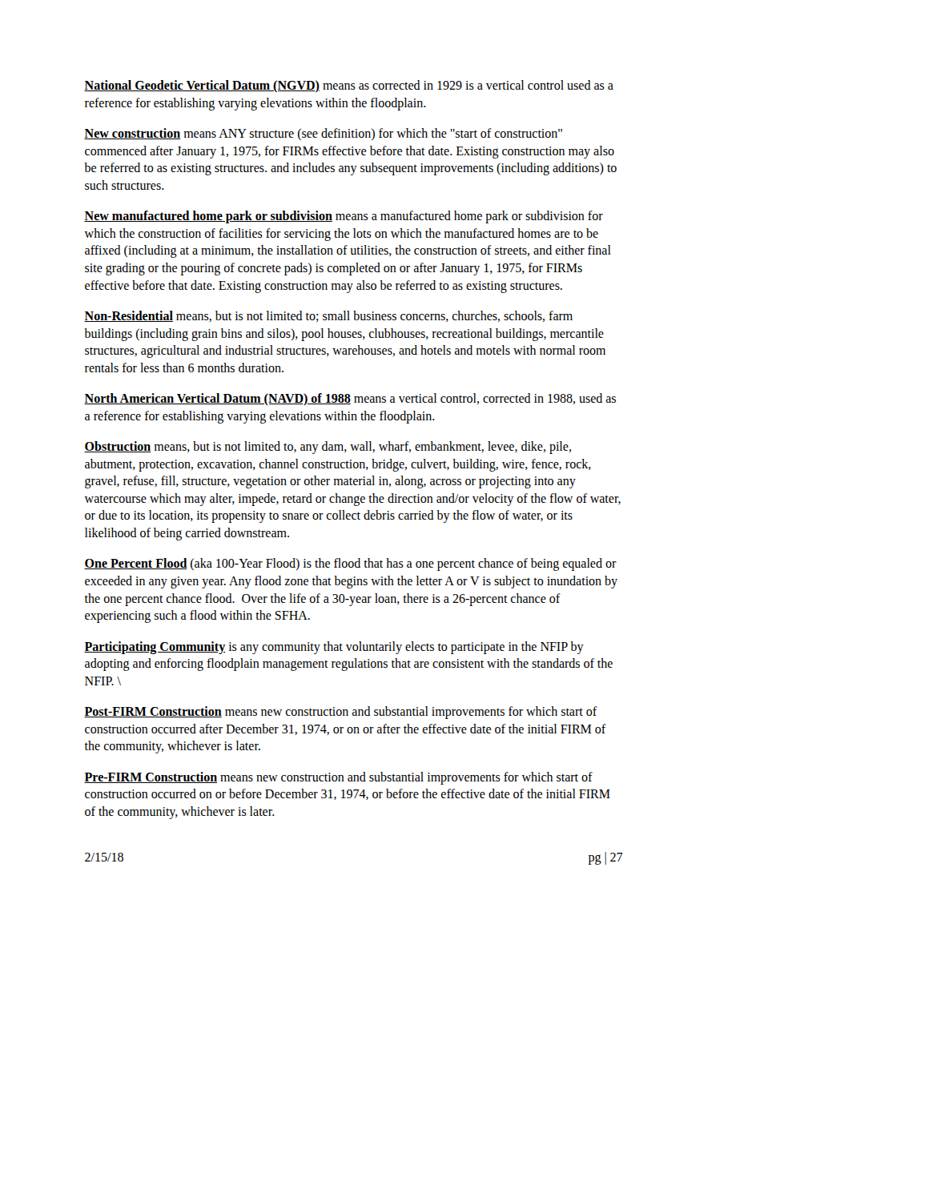National Geodetic Vertical Datum (NGVD) means as corrected in 1929 is a vertical control used as a reference for establishing varying elevations within the floodplain.
New construction means ANY structure (see definition) for which the "start of construction" commenced after January 1, 1975, for FIRMs effective before that date. Existing construction may also be referred to as existing structures. and includes any subsequent improvements (including additions) to such structures.
New manufactured home park or subdivision means a manufactured home park or subdivision for which the construction of facilities for servicing the lots on which the manufactured homes are to be affixed (including at a minimum, the installation of utilities, the construction of streets, and either final site grading or the pouring of concrete pads) is completed on or after January 1, 1975, for FIRMs effective before that date. Existing construction may also be referred to as existing structures.
Non-Residential means, but is not limited to; small business concerns, churches, schools, farm buildings (including grain bins and silos), pool houses, clubhouses, recreational buildings, mercantile structures, agricultural and industrial structures, warehouses, and hotels and motels with normal room rentals for less than 6 months duration.
North American Vertical Datum (NAVD) of 1988 means a vertical control, corrected in 1988, used as a reference for establishing varying elevations within the floodplain.
Obstruction means, but is not limited to, any dam, wall, wharf, embankment, levee, dike, pile, abutment, protection, excavation, channel construction, bridge, culvert, building, wire, fence, rock, gravel, refuse, fill, structure, vegetation or other material in, along, across or projecting into any watercourse which may alter, impede, retard or change the direction and/or velocity of the flow of water, or due to its location, its propensity to snare or collect debris carried by the flow of water, or its likelihood of being carried downstream.
One Percent Flood (aka 100-Year Flood) is the flood that has a one percent chance of being equaled or exceeded in any given year. Any flood zone that begins with the letter A or V is subject to inundation by the one percent chance flood. Over the life of a 30-year loan, there is a 26-percent chance of experiencing such a flood within the SFHA.
Participating Community is any community that voluntarily elects to participate in the NFIP by adopting and enforcing floodplain management regulations that are consistent with the standards of the NFIP. \
Post-FIRM Construction means new construction and substantial improvements for which start of construction occurred after December 31, 1974, or on or after the effective date of the initial FIRM of the community, whichever is later.
Pre-FIRM Construction means new construction and substantial improvements for which start of construction occurred on or before December 31, 1974, or before the effective date of the initial FIRM of the community, whichever is later.
2/15/18 pg | 27